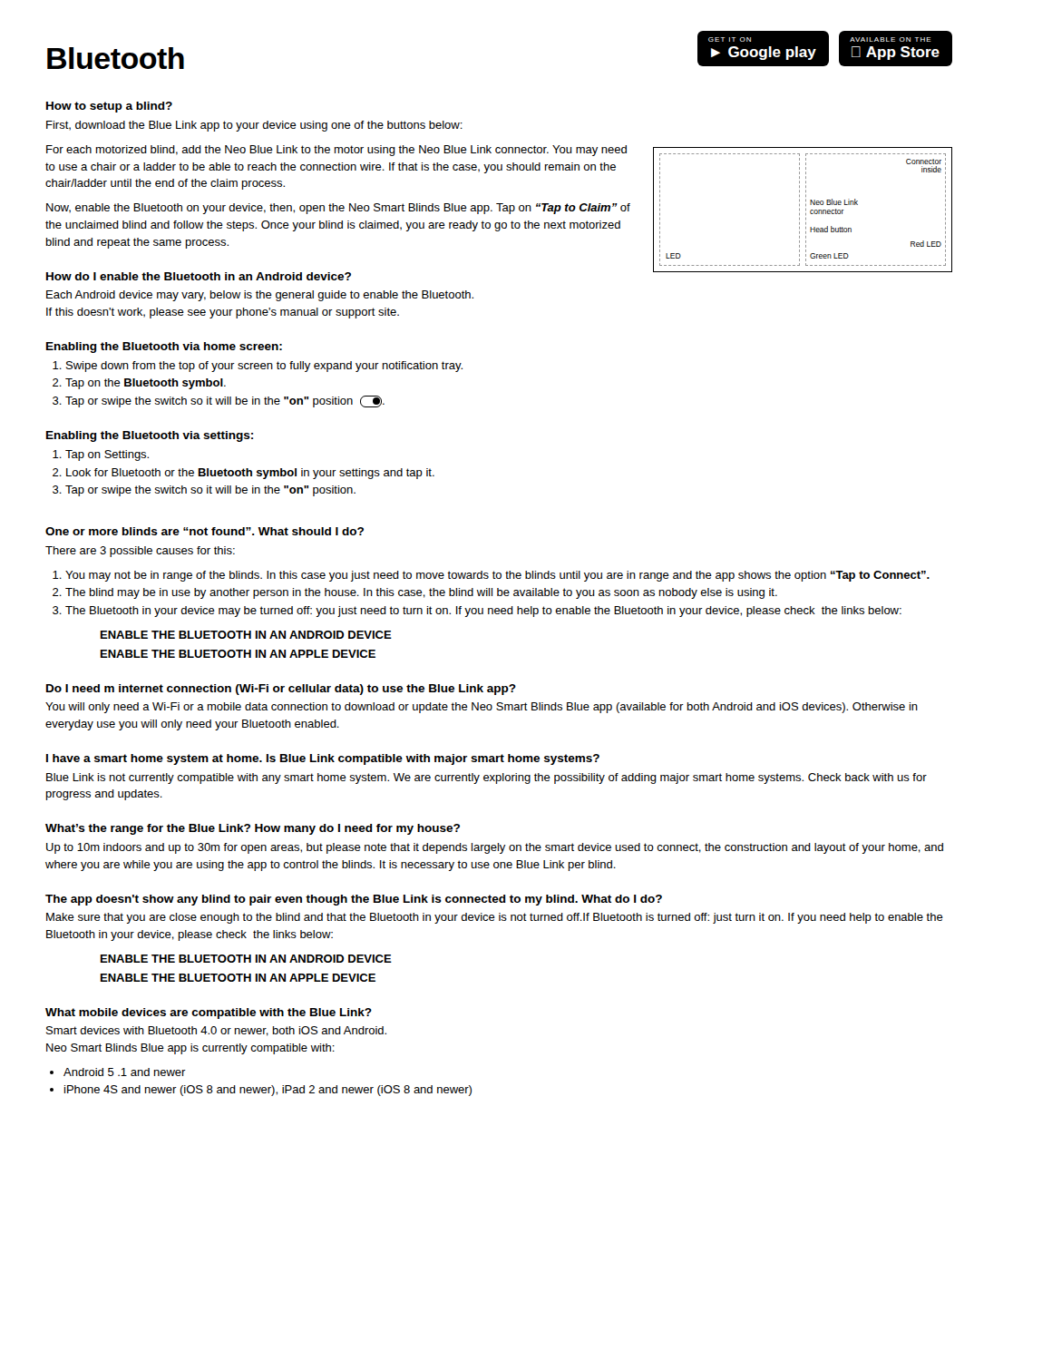Get it on► Google play Available on the App Store
Bluetooth
How to setup a blind?
First, download the Blue Link app to your device using one of the buttons below:
LED
Connector
inside
Neo Blue Link
connector
Head button
Red LED
Green LED
For each motorized blind, add the Neo Blue Link to the motor using the Neo Blue Link connector. You may need to use a chair or a ladder to be able to reach the connection wire. If that is the case, you should remain on the chair/ladder until the end of the claim process.
Now, enable the Bluetooth on your device, then, open the Neo Smart Blinds Blue app. Tap on “Tap to Claim” of the unclaimed blind and follow the steps. Once your blind is claimed, you are ready to go to the next motorized blind and repeat the same process.
How do I enable the Bluetooth in an Android device?
Each Android device may vary, below is the general guide to enable the Bluetooth.
If this doesn't work, please see your phone's manual or support site.
Enabling the Bluetooth via home screen:
Swipe down from the top of your screen to fully expand your notification tray.
Tap on the Bluetooth symbol.
Tap or swipe the switch so it will be in the "on" position .
Enabling the Bluetooth via settings:
Tap on Settings.
Look for Bluetooth or the Bluetooth symbol in your settings and tap it.
Tap or swipe the switch so it will be in the "on" position.
One or more blinds are “not found”. What should I do?
There are 3 possible causes for this:
You may not be in range of the blinds. In this case you just need to move towards to the blinds until you are in range and the app shows the option “Tap to Connect”.
The blind may be in use by another person in the house. In this case, the blind will be available to you as soon as nobody else is using it.
The Bluetooth in your device may be turned off: you just need to turn it on. If you need help to enable the Bluetooth in your device, please check the links below:
ENABLE THE BLUETOOTH IN AN ANDROID DEVICE
ENABLE THE BLUETOOTH IN AN APPLE DEVICE
Do I need m internet connection (Wi-Fi or cellular data) to use the Blue Link app?
You will only need a Wi-Fi or a mobile data connection to download or update the Neo Smart Blinds Blue app (available for both Android and iOS devices). Otherwise in everyday use you will only need your Bluetooth enabled.
I have a smart home system at home. Is Blue Link compatible with major smart home systems?
Blue Link is not currently compatible with any smart home system. We are currently exploring the possibility of adding major smart home systems. Check back with us for progress and updates.
What’s the range for the Blue Link? How many do I need for my house?
Up to 10m indoors and up to 30m for open areas, but please note that it depends largely on the smart device used to connect, the construction and layout of your home, and where you are while you are using the app to control the blinds. It is necessary to use one Blue Link per blind.
The app doesn't show any blind to pair even though the Blue Link is connected to my blind. What do I do?
Make sure that you are close enough to the blind and that the Bluetooth in your device is not turned off.If Bluetooth is turned off: just turn it on. If you need help to enable the Bluetooth in your device, please check the links below:
ENABLE THE BLUETOOTH IN AN ANDROID DEVICE
ENABLE THE BLUETOOTH IN AN APPLE DEVICE
What mobile devices are compatible with the Blue Link?
Smart devices with Bluetooth 4.0 or newer, both iOS and Android.
Neo Smart Blinds Blue app is currently compatible with:
Android 5 .1 and newer
iPhone 4S and newer (iOS 8 and newer), iPad 2 and newer (iOS 8 and newer)